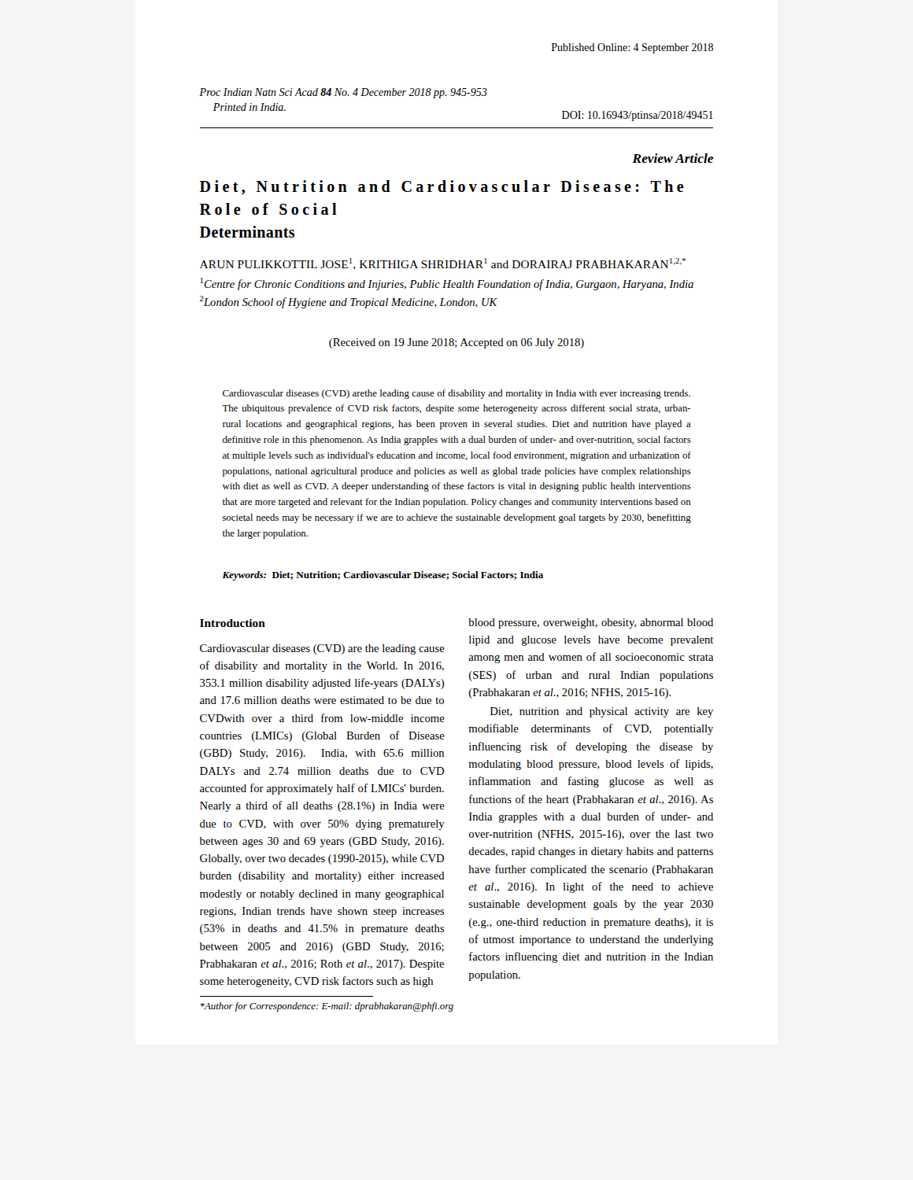Published Online: 4 September 2018
Proc Indian Natn Sci Acad 84 No. 4 December 2018 pp. 945-953
Printed in India.
DOI: 10.16943/ptinsa/2018/49451
Review Article
Diet, Nutrition and Cardiovascular Disease: The Role of Social
Determinants
ARUN PULIKKOTTIL JOSE1, KRITHIGA SHRIDHAR1 and DORAIRAJ PRABHAKARAN1,2,*
1Centre for Chronic Conditions and Injuries, Public Health Foundation of India, Gurgaon, Haryana, India
2London School of Hygiene and Tropical Medicine, London, UK
(Received on 19 June 2018; Accepted on 06 July 2018)
Cardiovascular diseases (CVD) arethe leading cause of disability and mortality in India with ever increasing trends. The ubiquitous prevalence of CVD risk factors, despite some heterogeneity across different social strata, urban-rural locations and geographical regions, has been proven in several studies. Diet and nutrition have played a definitive role in this phenomenon. As India grapples with a dual burden of under- and over-nutrition, social factors at multiple levels such as individual's education and income, local food environment, migration and urbanization of populations, national agricultural produce and policies as well as global trade policies have complex relationships with diet as well as CVD. A deeper understanding of these factors is vital in designing public health interventions that are more targeted and relevant for the Indian population. Policy changes and community interventions based on societal needs may be necessary if we are to achieve the sustainable development goal targets by 2030, benefitting the larger population.
Keywords: Diet; Nutrition; Cardiovascular Disease; Social Factors; India
Introduction
Cardiovascular diseases (CVD) are the leading cause of disability and mortality in the World. In 2016, 353.1 million disability adjusted life-years (DALYs) and 17.6 million deaths were estimated to be due to CVDwith over a third from low-middle income countries (LMICs) (Global Burden of Disease (GBD) Study, 2016). India, with 65.6 million DALYs and 2.74 million deaths due to CVD accounted for approximately half of LMICs' burden. Nearly a third of all deaths (28.1%) in India were due to CVD, with over 50% dying prematurely between ages 30 and 69 years (GBD Study, 2016). Globally, over two decades (1990-2015), while CVD burden (disability and mortality) either increased modestly or notably declined in many geographical regions, Indian trends have shown steep increases (53% in deaths and 41.5% in premature deaths between 2005 and 2016) (GBD Study, 2016; Prabhakaran et al., 2016; Roth et al., 2017). Despite some heterogeneity, CVD risk factors such as high
blood pressure, overweight, obesity, abnormal blood lipid and glucose levels have become prevalent among men and women of all socioeconomic strata (SES) of urban and rural Indian populations (Prabhakaran et al., 2016; NFHS, 2015-16).
Diet, nutrition and physical activity are key modifiable determinants of CVD, potentially influencing risk of developing the disease by modulating blood pressure, blood levels of lipids, inflammation and fasting glucose as well as functions of the heart (Prabhakaran et al., 2016). As India grapples with a dual burden of under- and over-nutrition (NFHS, 2015-16), over the last two decades, rapid changes in dietary habits and patterns have further complicated the scenario (Prabhakaran et al., 2016). In light of the need to achieve sustainable development goals by the year 2030 (e.g., one-third reduction in premature deaths), it is of utmost importance to understand the underlying factors influencing diet and nutrition in the Indian population.
*Author for Correspondence: E-mail: dprabhakaran@phfi.org